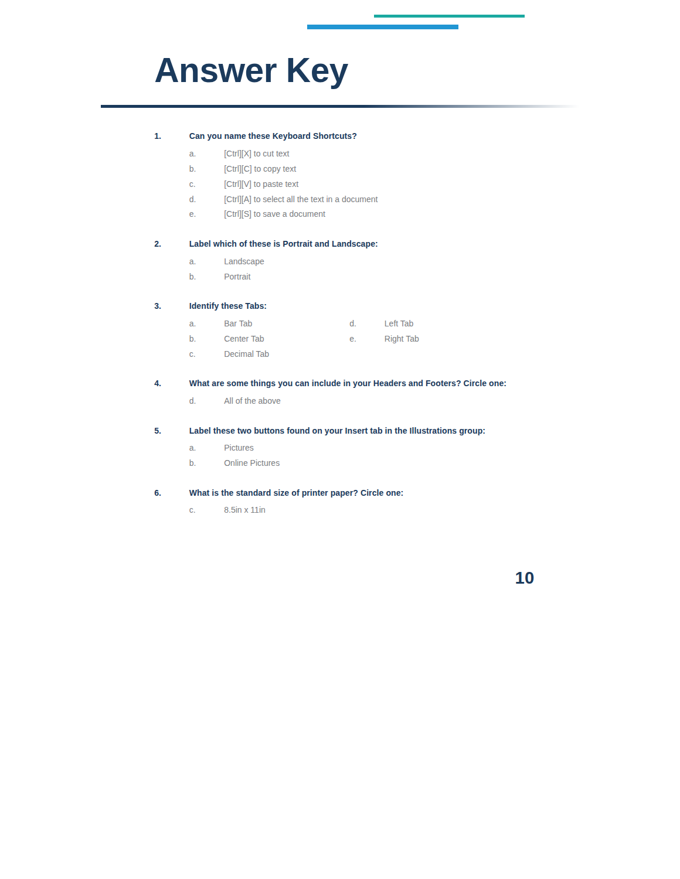Answer Key
1. Can you name these Keyboard Shortcuts?
a.[Ctrl][X] to cut text
b.[Ctrl][C] to copy text
c.[Ctrl][V] to paste text
d.[Ctrl][A] to select all the text in a document
e.[Ctrl][S] to save a document
2. Label which of these is Portrait and Landscape:
a. Landscape
b. Portrait
3. Identify these Tabs:
a. Bar Tab d. Left Tab
b. Center Tab e. Right Tab
c. Decimal Tab
4. What are some things you can include in your Headers and Footers? Circle one:
d. All of the above
5. Label these two buttons found on your Insert tab in the Illustrations group:
a. Pictures
b. Online Pictures
6. What is the standard size of printer paper? Circle one:
c. 8.5in x 11in
10